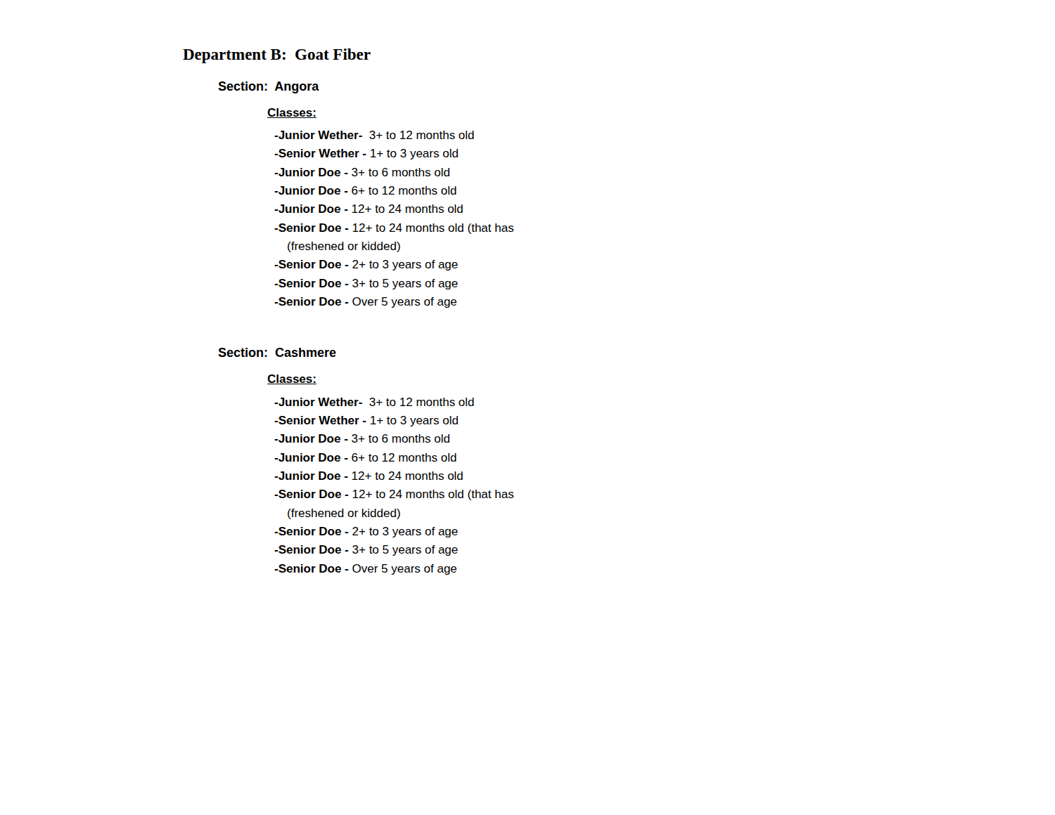Department B: Goat Fiber
Section: Angora
Classes:
-Junior Wether- 3+ to 12 months old
-Senior Wether - 1+ to 3 years old
-Junior Doe - 3+ to 6 months old
-Junior Doe - 6+ to 12 months old
-Junior Doe - 12+ to 24 months old
-Senior Doe - 12+ to 24 months old (that has (freshened or kidded)
-Senior Doe - 2+ to 3 years of age
-Senior Doe - 3+ to 5 years of age
-Senior Doe - Over 5 years of age
Section: Cashmere
Classes:
-Junior Wether- 3+ to 12 months old
-Senior Wether - 1+ to 3 years old
-Junior Doe - 3+ to 6 months old
-Junior Doe - 6+ to 12 months old
-Junior Doe - 12+ to 24 months old
-Senior Doe - 12+ to 24 months old (that has (freshened or kidded)
-Senior Doe - 2+ to 3 years of age
-Senior Doe - 3+ to 5 years of age
-Senior Doe - Over 5 years of age